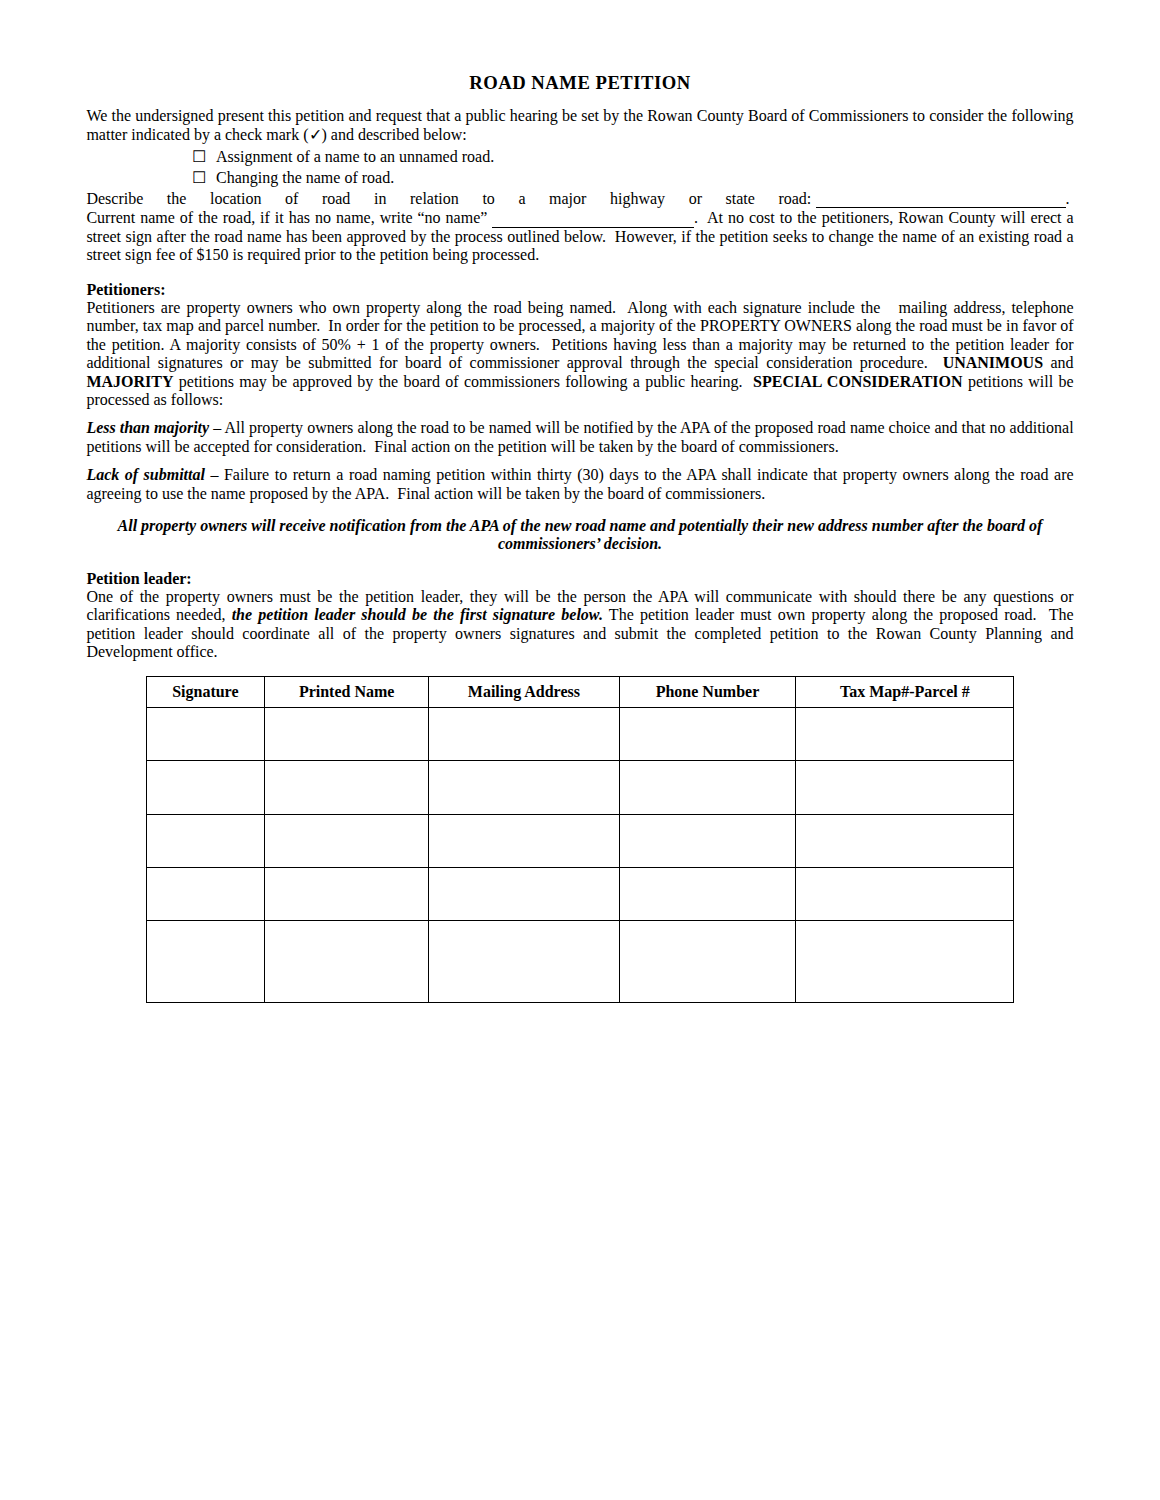ROAD NAME PETITION
We the undersigned present this petition and request that a public hearing be set by the Rowan County Board of Commissioners to consider the following matter indicated by a check mark (✓) and described below:
☐Assignment of a name to an unnamed road.
☐Changing the name of road.
Describe the location of road in relation to a major highway or state road: . Current name of the road, if it has no name, write “no name” . At no cost to the petitioners, Rowan County will erect a street sign after the road name has been approved by the process outlined below. However, if the petition seeks to change the name of an existing road a street sign fee of $150 is required prior to the petition being processed.
Petitioners:
Petitioners are property owners who own property along the road being named. Along with each signature include the mailing address, telephone number, tax map and parcel number. In order for the petition to be processed, a majority of the PROPERTY OWNERS along the road must be in favor of the petition. A majority consists of 50% + 1 of the property owners. Petitions having less than a majority may be returned to the petition leader for additional signatures or may be submitted for board of commissioner approval through the special consideration procedure. UNANIMOUS and MAJORITY petitions may be approved by the board of commissioners following a public hearing. SPECIAL CONSIDERATION petitions will be processed as follows:
Less than majority – All property owners along the road to be named will be notified by the APA of the proposed road name choice and that no additional petitions will be accepted for consideration. Final action on the petition will be taken by the board of commissioners.
Lack of submittal – Failure to return a road naming petition within thirty (30) days to the APA shall indicate that property owners along the road are agreeing to use the name proposed by the APA. Final action will be taken by the board of commissioners.
All property owners will receive notification from the APA of the new road name and potentially their new address number after the board of commissioners’ decision.
Petition leader:
One of the property owners must be the petition leader, they will be the person the APA will communicate with should there be any questions or clarifications needed, the petition leader should be the first signature below. The petition leader must own property along the proposed road. The petition leader should coordinate all of the property owners signatures and submit the completed petition to the Rowan County Planning and Development office.
| Signature | Printed Name | Mailing Address | Phone Number | Tax Map#-Parcel # |
| --- | --- | --- | --- | --- |